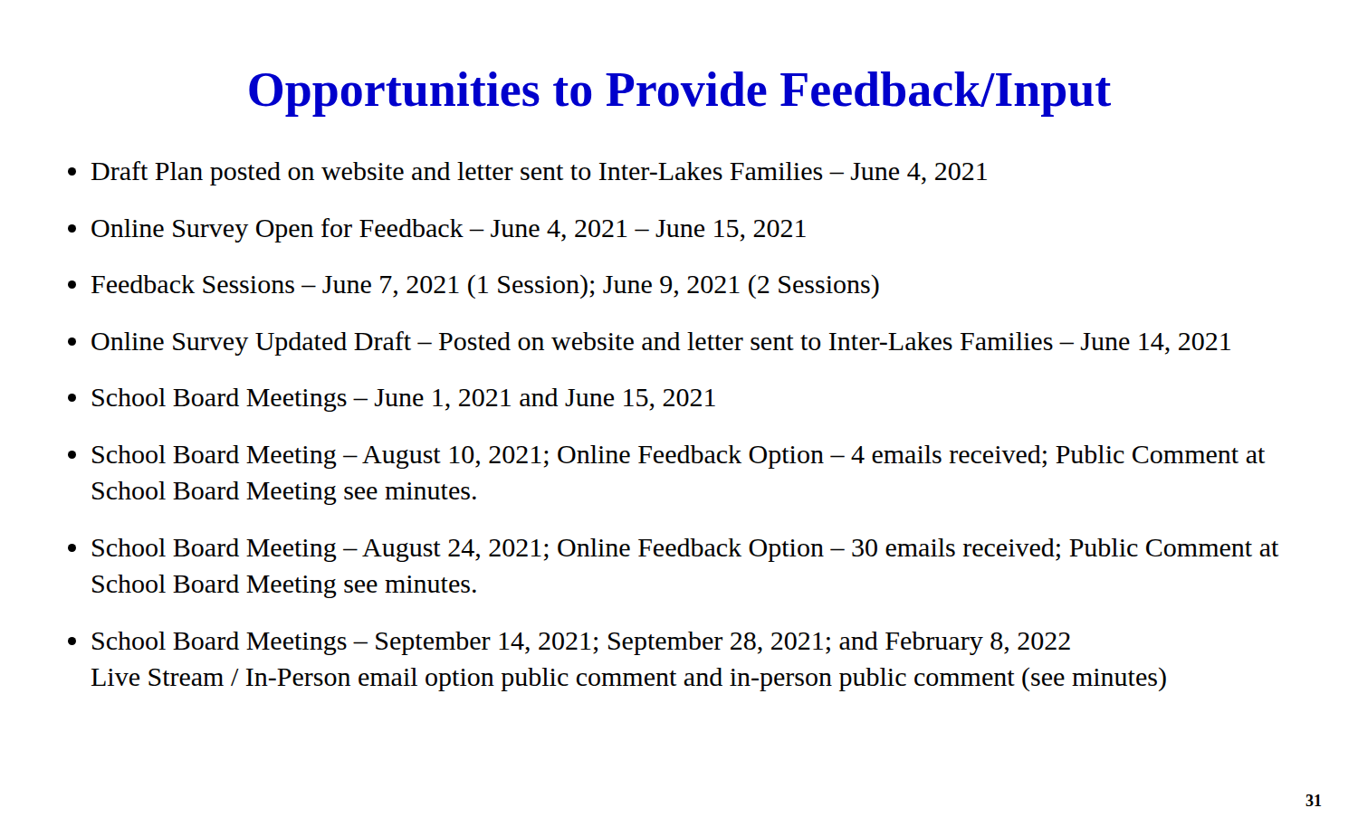Opportunities to Provide Feedback/Input
Draft Plan posted on website and letter sent to Inter-Lakes Families – June 4, 2021
Online Survey Open for Feedback – June 4, 2021 – June 15, 2021
Feedback Sessions – June 7, 2021 (1 Session); June 9, 2021 (2 Sessions)
Online Survey Updated Draft – Posted on website and letter sent to Inter-Lakes Families – June 14, 2021
School Board Meetings – June 1, 2021 and June 15, 2021
School Board Meeting – August 10, 2021; Online Feedback Option – 4 emails received; Public Comment at School Board Meeting see minutes.
School Board Meeting – August 24, 2021; Online Feedback Option – 30 emails received; Public Comment at School Board Meeting see minutes.
School Board Meetings – September 14, 2021; September 28, 2021; and February 8, 2022
Live Stream / In-Person email option public comment and in-person public comment (see minutes)
31